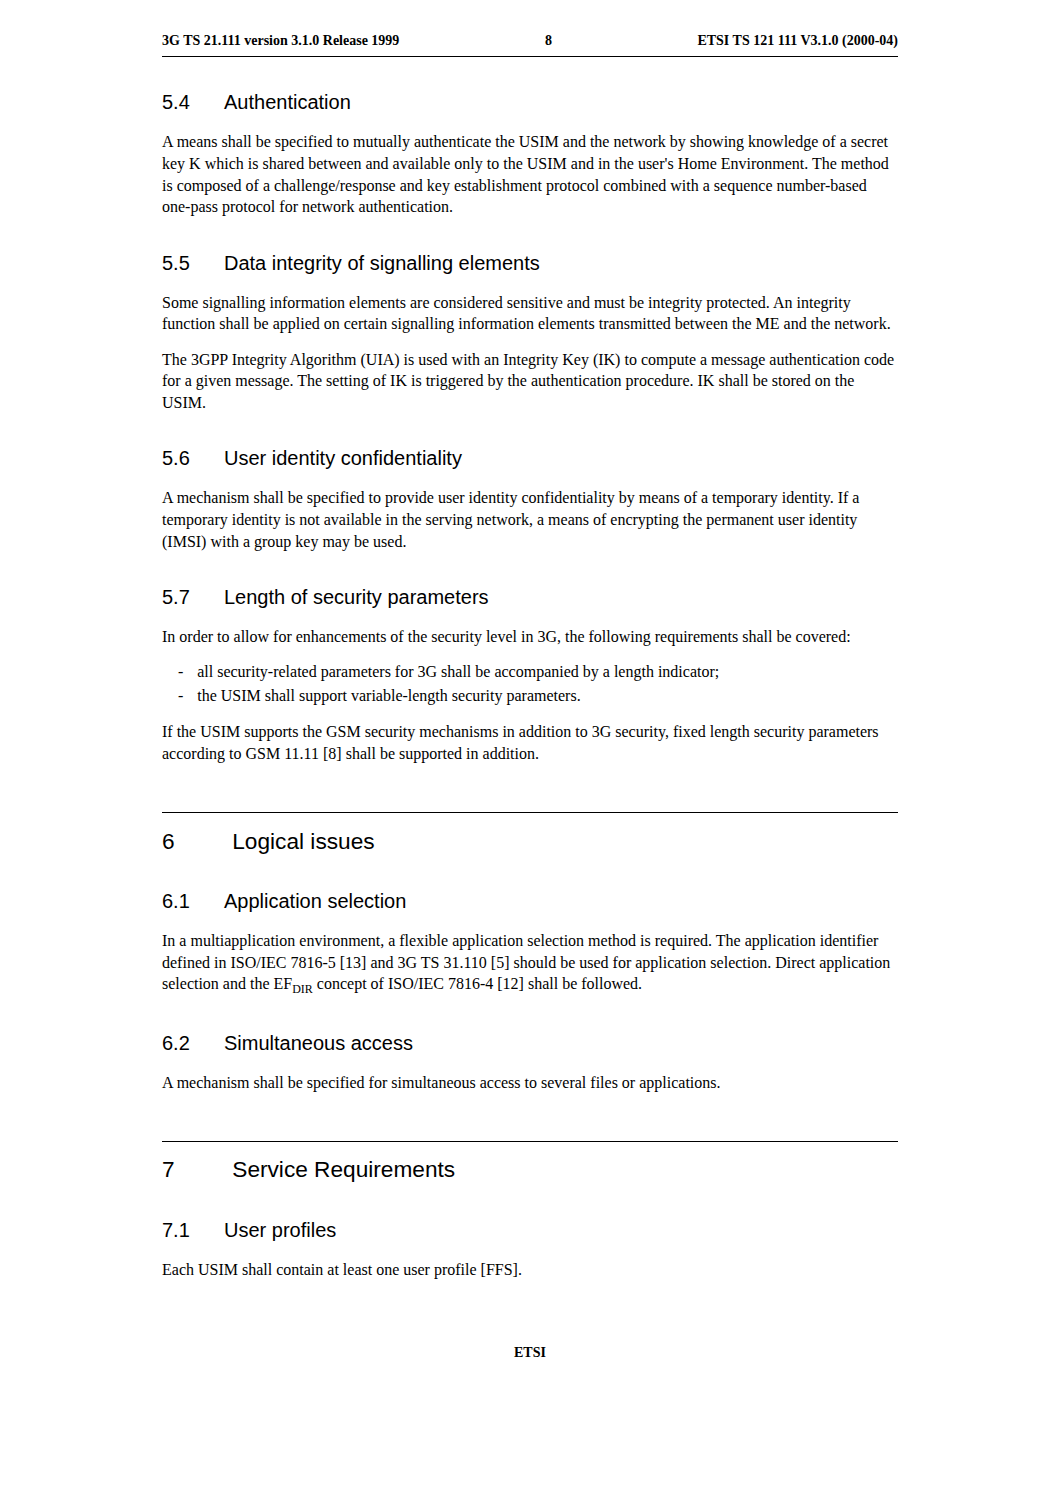3G TS 21.111 version 3.1.0 Release 1999 8 ETSI TS 121 111 V3.1.0 (2000-04)
5.4 Authentication
A means shall be specified to mutually authenticate the USIM and the network by showing knowledge of a secret key K which is shared between and available only to the USIM and in the user's Home Environment. The method is composed of a challenge/response and key establishment protocol combined with a sequence number-based one-pass protocol for network authentication.
5.5 Data integrity of signalling elements
Some signalling information elements are considered sensitive and must be integrity protected. An integrity function shall be applied on certain signalling information elements transmitted between the ME and the network.
The 3GPP Integrity Algorithm (UIA) is used with an Integrity Key (IK) to compute a message authentication code for a given message. The setting of IK is triggered by the authentication procedure. IK shall be stored on the USIM.
5.6 User identity confidentiality
A mechanism shall be specified to provide user identity confidentiality by means of a temporary identity. If a temporary identity is not available in the serving network, a means of encrypting the permanent user identity (IMSI) with a group key may be used.
5.7 Length of security parameters
In order to allow for enhancements of the security level in 3G, the following requirements shall be covered:
all security-related parameters for 3G shall be accompanied by a length indicator;
the USIM shall support variable-length security parameters.
If the USIM supports the GSM security mechanisms in addition to 3G security, fixed length security parameters according to GSM 11.11 [8] shall be supported in addition.
6 Logical issues
6.1 Application selection
In a multiapplication environment, a flexible application selection method is required. The application identifier defined in ISO/IEC 7816-5 [13] and 3G TS 31.110 [5] should be used for application selection. Direct application selection and the EFDIR concept of ISO/IEC 7816-4 [12] shall be followed.
6.2 Simultaneous access
A mechanism shall be specified for simultaneous access to several files or applications.
7 Service Requirements
7.1 User profiles
Each USIM shall contain at least one user profile [FFS].
ETSI